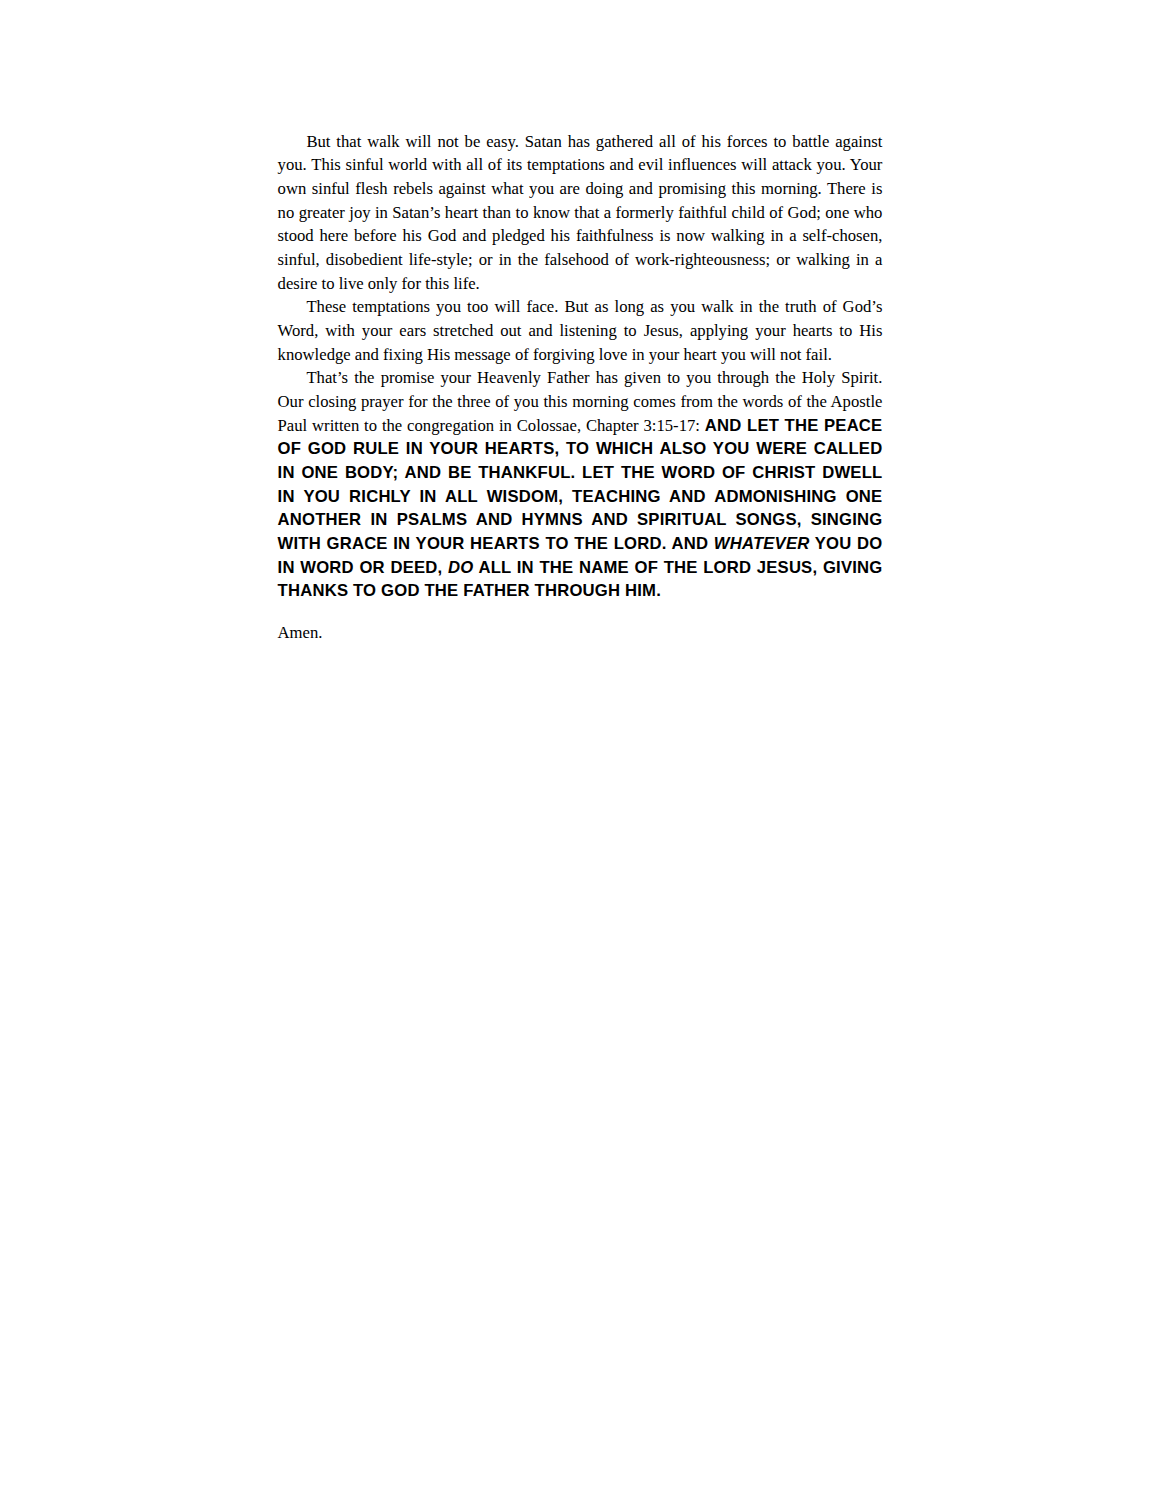But that walk will not be easy. Satan has gathered all of his forces to battle against you. This sinful world with all of its temptations and evil influences will attack you. Your own sinful flesh rebels against what you are doing and promising this morning. There is no greater joy in Satan’s heart than to know that a formerly faithful child of God; one who stood here before his God and pledged his faithfulness is now walking in a self-chosen, sinful, disobedient life-style; or in the falsehood of work-righteousness; or walking in a desire to live only for this life.
These temptations you too will face. But as long as you walk in the truth of God’s Word, with your ears stretched out and listening to Jesus, applying your hearts to His knowledge and fixing His message of forgiving love in your heart you will not fail.
That’s the promise your Heavenly Father has given to you through the Holy Spirit. Our closing prayer for the three of you this morning comes from the words of the Apostle Paul written to the congregation in Colossae, Chapter 3:15-17: AND LET THE PEACE OF GOD RULE IN YOUR HEARTS, TO WHICH ALSO YOU WERE CALLED IN ONE BODY; AND BE THANKFUL. LET THE WORD OF CHRIST DWELL IN YOU RICHLY IN ALL WISDOM, TEACHING AND ADMONISHING ONE ANOTHER IN PSALMS AND HYMNS AND SPIRITUAL SONGS, SINGING WITH GRACE IN YOUR HEARTS TO THE LORD. AND WHATEVER YOU DO IN WORD OR DEED, DO ALL IN THE NAME OF THE LORD JESUS, GIVING THANKS TO GOD THE FATHER THROUGH HIM.
Amen.